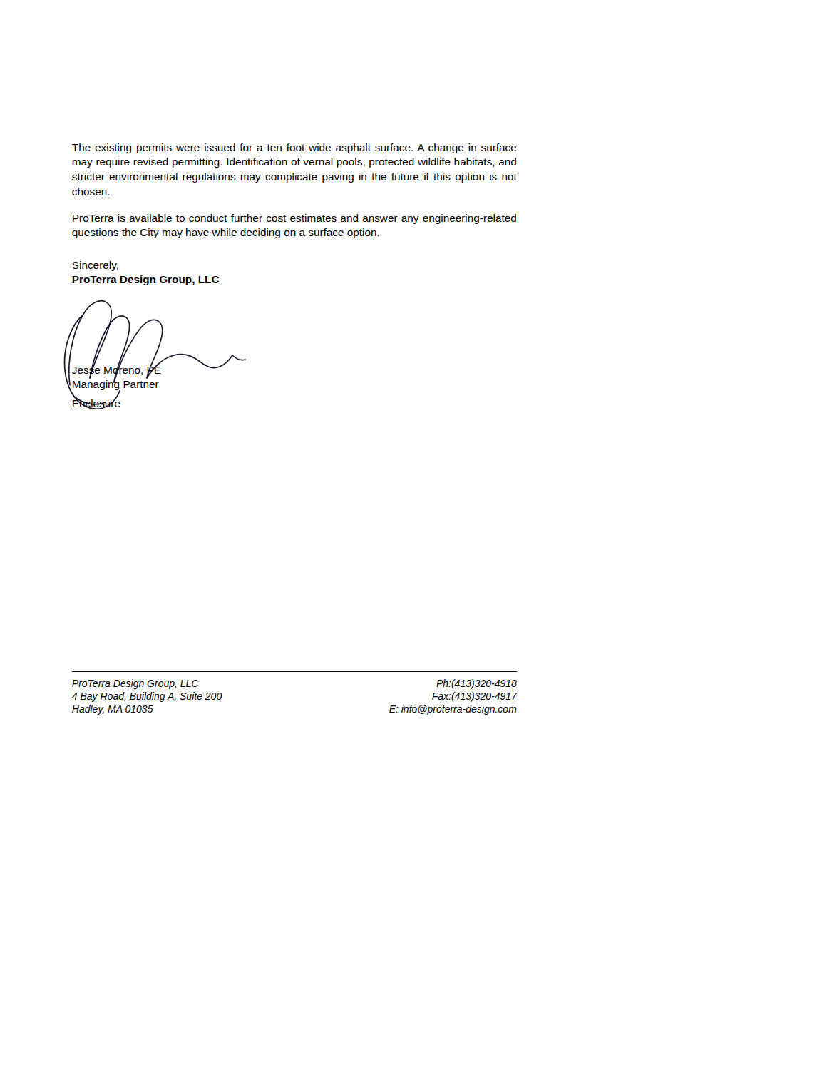The existing permits were issued for a ten foot wide asphalt surface. A change in surface may require revised permitting. Identification of vernal pools, protected wildlife habitats, and stricter environmental regulations may complicate paving in the future if this option is not chosen.
ProTerra is available to conduct further cost estimates and answer any engineering-related questions the City may have while deciding on a surface option.
Sincerely,
ProTerra Design Group, LLC
Jesse Moreno, PE
Managing Partner
Enclosure
ProTerra Design Group, LLC
4 Bay Road, Building A, Suite 200
Hadley, MA 01035
Ph:(413)320-4918
Fax:(413)320-4917
E: info@proterra-design.com